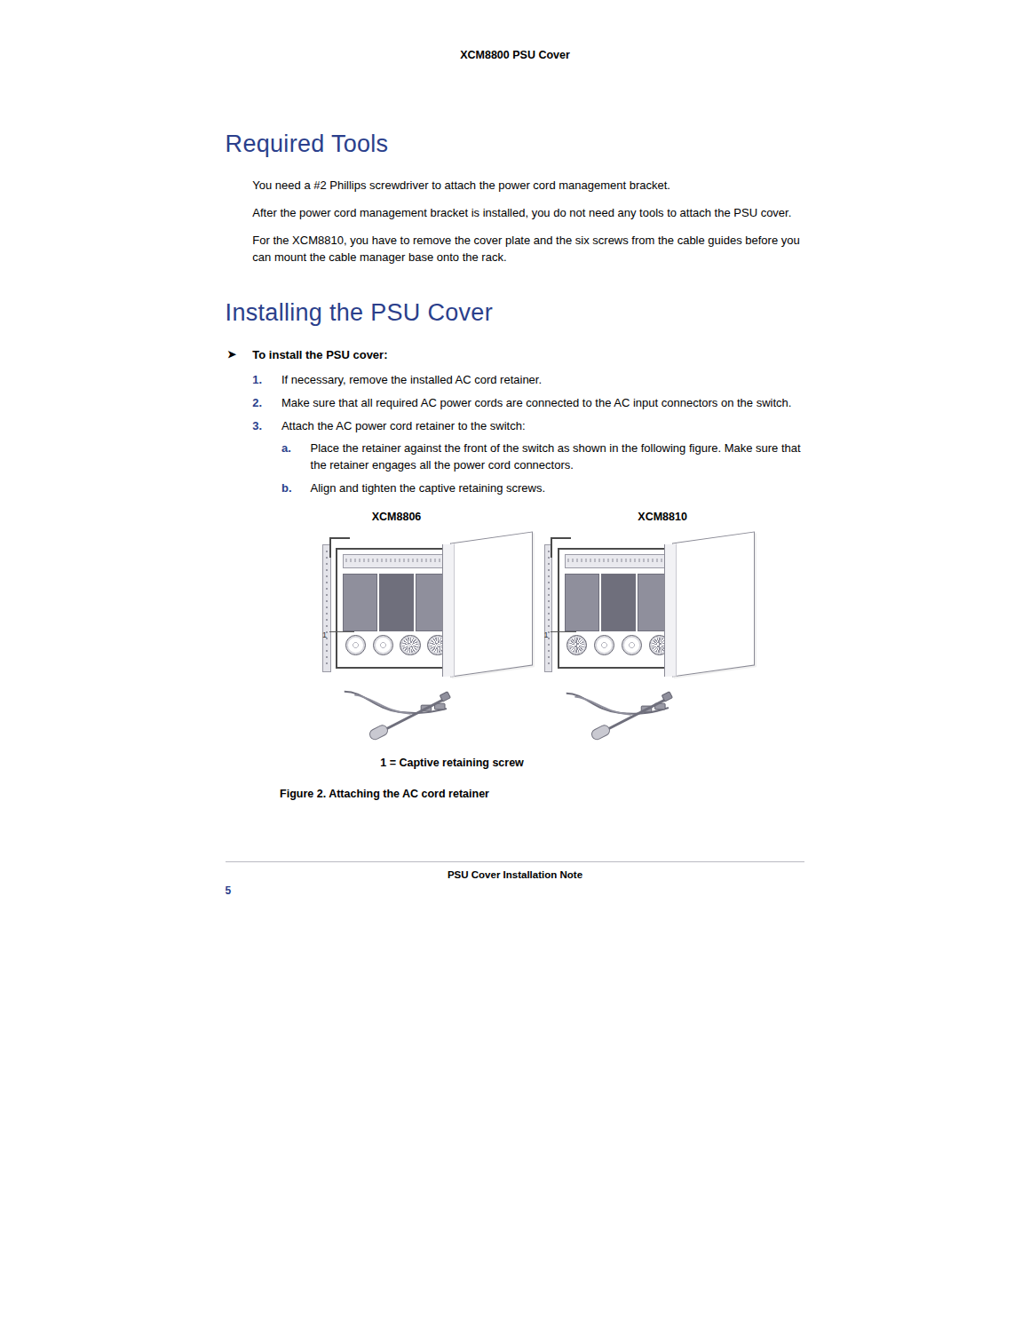XCM8800 PSU Cover
Required Tools
You need a #2 Phillips screwdriver to attach the power cord management bracket.
After the power cord management bracket is installed, you do not need any tools to attach the PSU cover.
For the XCM8810, you have to remove the cover plate and the six screws from the cable guides before you can mount the cable manager base onto the rack.
Installing the PSU Cover
➤To install the PSU cover:
If necessary, remove the installed AC cord retainer.
Make sure that all required AC power cords are connected to the AC input connectors on the switch.
Attach the AC power cord retainer to the switch:
Place the retainer against the front of the switch as shown in the following figure. Make sure that the retainer engages all the power cord connectors.
Align and tighten the captive retaining screws.
XCM8806 XCM8810
1
1
1 = Captive retaining screw
Figure 2. Attaching the AC cord retainer
PSU Cover Installation Note
5